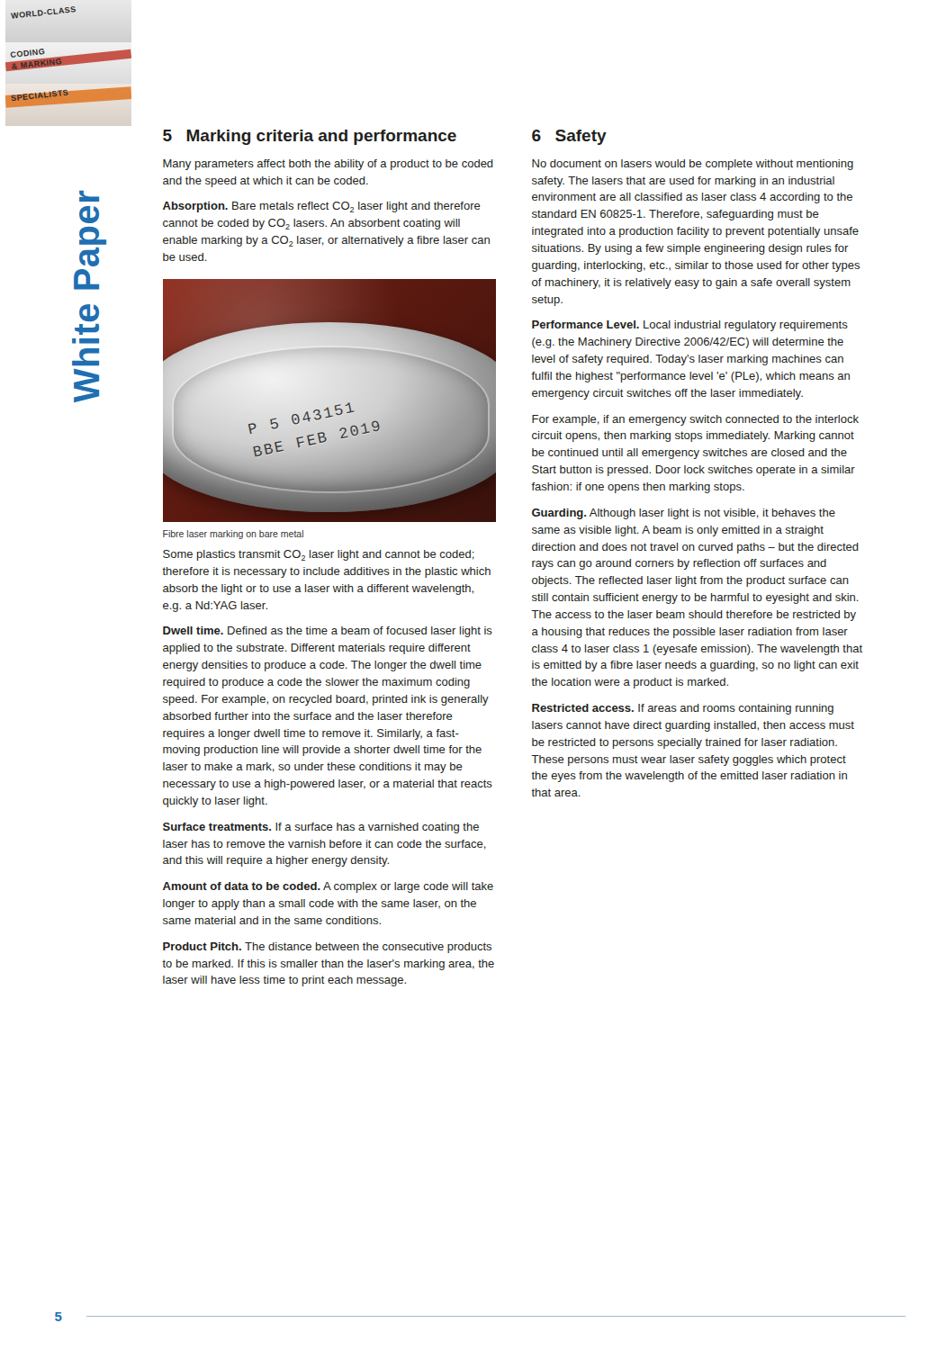WORLD-CLASS
CODING
& MARKING
SPECIALISTS
White Paper
5 Marking criteria and performance
Many parameters affect both the ability of a product to be coded and the speed at which it can be coded.
Absorption. Bare metals reflect CO2 laser light and therefore cannot be coded by CO2 lasers. An absorbent coating will enable marking by a CO2 laser, or alternatively a fibre laser can be used.
P 5 043151
BBE FEB 2019
Fibre laser marking on bare metal
Some plastics transmit CO2 laser light and cannot be coded; therefore it is necessary to include additives in the plastic which absorb the light or to use a laser with a different wavelength, e.g. a Nd:YAG laser.
Dwell time. Defined as the time a beam of focused laser light is applied to the substrate. Different materials require different energy densities to produce a code. The longer the dwell time required to produce a code the slower the maximum coding speed. For example, on recycled board, printed ink is generally absorbed further into the surface and the laser therefore requires a longer dwell time to remove it. Similarly, a fast-moving production line will provide a shorter dwell time for the laser to make a mark, so under these conditions it may be necessary to use a high-powered laser, or a material that reacts quickly to laser light.
Surface treatments. If a surface has a varnished coating the laser has to remove the varnish before it can code the surface, and this will require a higher energy density.
Amount of data to be coded. A complex or large code will take longer to apply than a small code with the same laser, on the same material and in the same conditions.
Product Pitch. The distance between the consecutive products to be marked. If this is smaller than the laser's marking area, the laser will have less time to print each message.
6 Safety
No document on lasers would be complete without mentioning safety. The lasers that are used for marking in an industrial environment are all classified as laser class 4 according to the standard EN 60825-1. Therefore, safeguarding must be integrated into a production facility to prevent potentially unsafe situations. By using a few simple engineering design rules for guarding, interlocking, etc., similar to those used for other types of machinery, it is relatively easy to gain a safe overall system setup.
Performance Level. Local industrial regulatory requirements (e.g. the Machinery Directive 2006/42/EC) will determine the level of safety required. Today's laser marking machines can fulfil the highest "performance level 'e' (PLe), which means an emergency circuit switches off the laser immediately.
For example, if an emergency switch connected to the interlock circuit opens, then marking stops immediately. Marking cannot be continued until all emergency switches are closed and the Start button is pressed. Door lock switches operate in a similar fashion: if one opens then marking stops.
Guarding. Although laser light is not visible, it behaves the same as visible light. A beam is only emitted in a straight direction and does not travel on curved paths – but the directed rays can go around corners by reflection off surfaces and objects. The reflected laser light from the product surface can still contain sufficient energy to be harmful to eyesight and skin. The access to the laser beam should therefore be restricted by a housing that reduces the possible laser radiation from laser class 4 to laser class 1 (eyesafe emission). The wavelength that is emitted by a fibre laser needs a guarding, so no light can exit the location were a product is marked.
Restricted access. If areas and rooms containing running lasers cannot have direct guarding installed, then access must be restricted to persons specially trained for laser radiation. These persons must wear laser safety goggles which protect the eyes from the wavelength of the emitted laser radiation in that area.
5